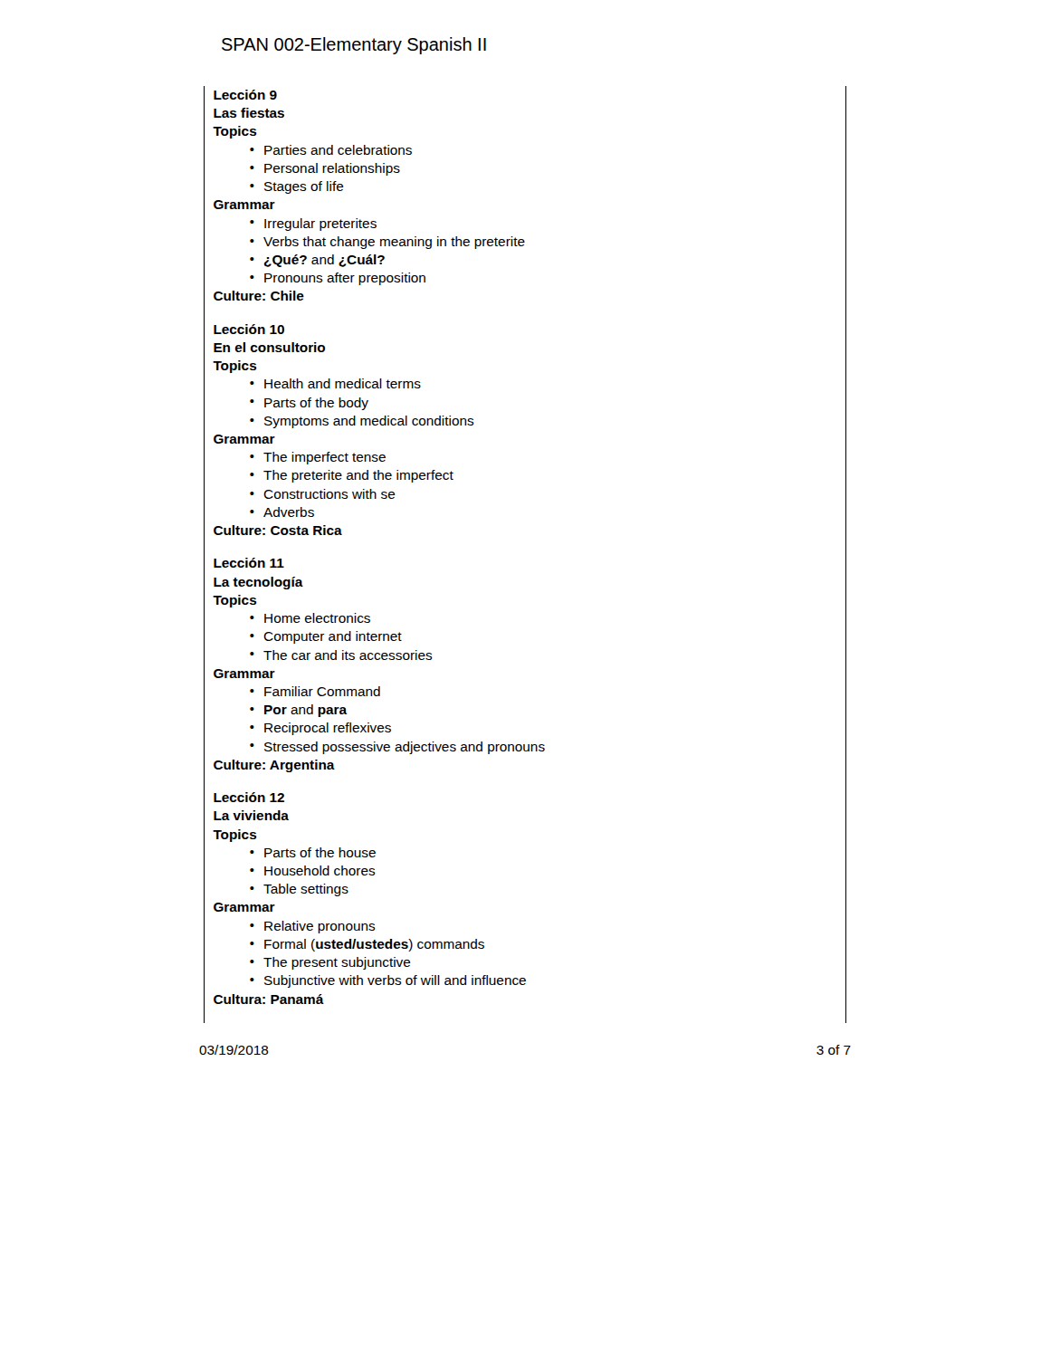SPAN 002-Elementary Spanish II
Lección 9
Las fiestas
Topics
Parties and celebrations
Personal relationships
Stages of life
Grammar
Irregular preterites
Verbs that change meaning in the preterite
¿Qué? and ¿Cuál?
Pronouns after preposition
Culture: Chile
Lección 10
En el consultorio
Topics
Health and medical terms
Parts of the body
Symptoms and medical conditions
Grammar
The imperfect tense
The preterite and the imperfect
Constructions with se
Adverbs
Culture: Costa Rica
Lección 11
La tecnología
Topics
Home electronics
Computer and internet
The car and its accessories
Grammar
Familiar Command
Por and para
Reciprocal reflexives
Stressed possessive adjectives and pronouns
Culture: Argentina
Lección 12
La vivienda
Topics
Parts of the house
Household chores
Table settings
Grammar
Relative pronouns
Formal (usted/ustedes) commands
The present subjunctive
Subjunctive with verbs of will and influence
Cultura: Panamá
03/19/2018 3 of 7